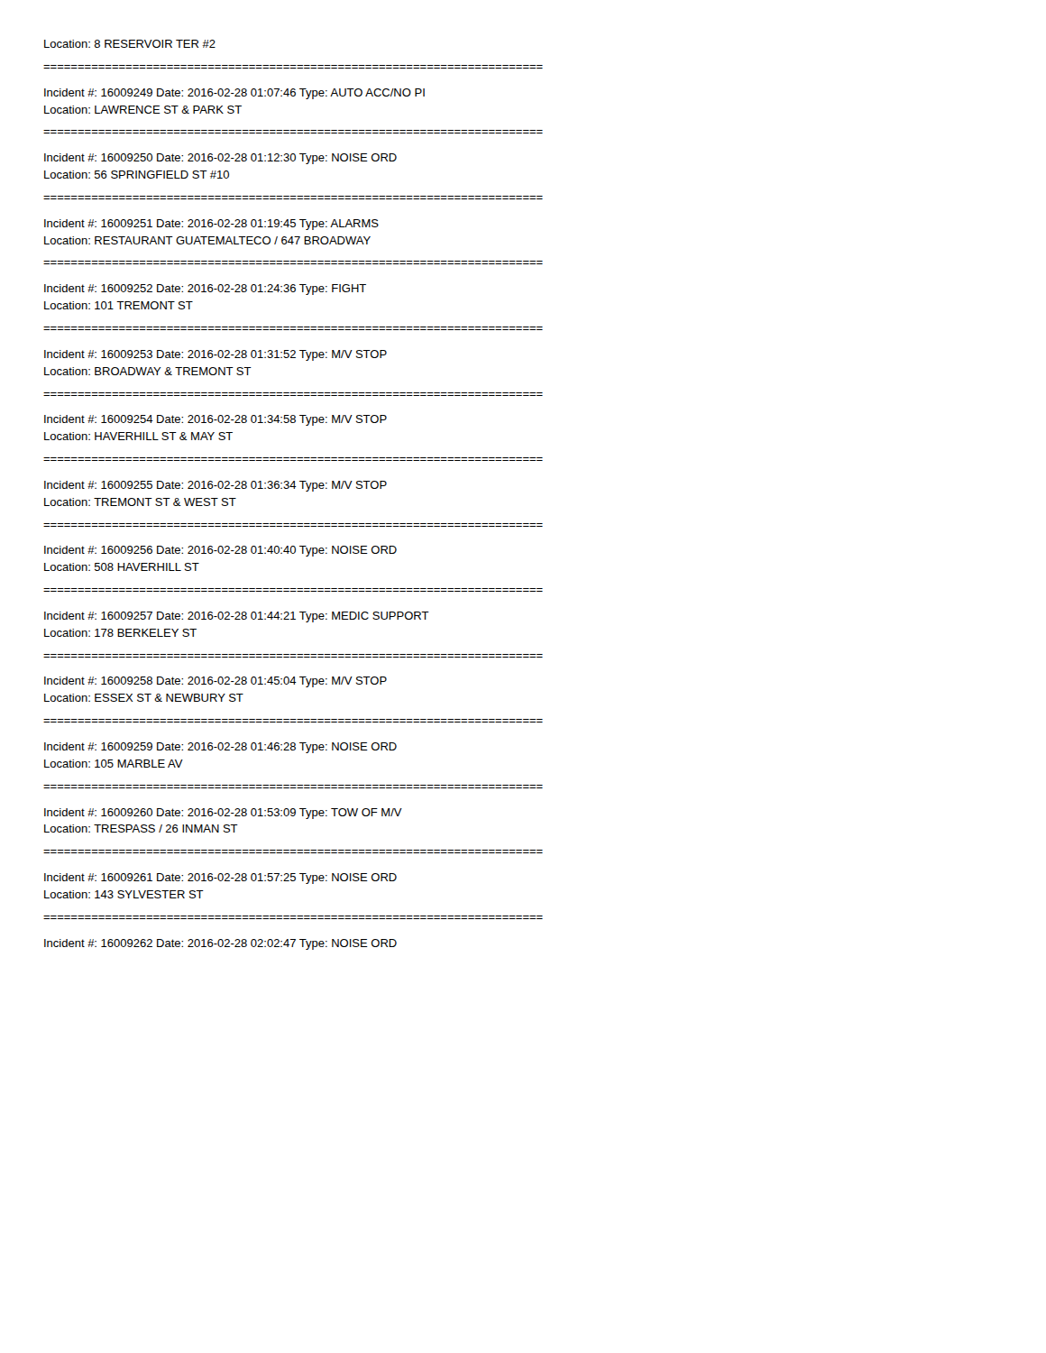Location: 8 RESERVOIR TER #2
=========================================================================
Incident #: 16009249 Date: 2016-02-28 01:07:46 Type: AUTO ACC/NO PI
Location: LAWRENCE ST & PARK ST
=========================================================================
Incident #: 16009250 Date: 2016-02-28 01:12:30 Type: NOISE ORD
Location: 56 SPRINGFIELD ST #10
=========================================================================
Incident #: 16009251 Date: 2016-02-28 01:19:45 Type: ALARMS
Location: RESTAURANT GUATEMALTECO / 647 BROADWAY
=========================================================================
Incident #: 16009252 Date: 2016-02-28 01:24:36 Type: FIGHT
Location: 101 TREMONT ST
=========================================================================
Incident #: 16009253 Date: 2016-02-28 01:31:52 Type: M/V STOP
Location: BROADWAY & TREMONT ST
=========================================================================
Incident #: 16009254 Date: 2016-02-28 01:34:58 Type: M/V STOP
Location: HAVERHILL ST & MAY ST
=========================================================================
Incident #: 16009255 Date: 2016-02-28 01:36:34 Type: M/V STOP
Location: TREMONT ST & WEST ST
=========================================================================
Incident #: 16009256 Date: 2016-02-28 01:40:40 Type: NOISE ORD
Location: 508 HAVERHILL ST
=========================================================================
Incident #: 16009257 Date: 2016-02-28 01:44:21 Type: MEDIC SUPPORT
Location: 178 BERKELEY ST
=========================================================================
Incident #: 16009258 Date: 2016-02-28 01:45:04 Type: M/V STOP
Location: ESSEX ST & NEWBURY ST
=========================================================================
Incident #: 16009259 Date: 2016-02-28 01:46:28 Type: NOISE ORD
Location: 105 MARBLE AV
=========================================================================
Incident #: 16009260 Date: 2016-02-28 01:53:09 Type: TOW OF M/V
Location: TRESPASS / 26 INMAN ST
=========================================================================
Incident #: 16009261 Date: 2016-02-28 01:57:25 Type: NOISE ORD
Location: 143 SYLVESTER ST
=========================================================================
Incident #: 16009262 Date: 2016-02-28 02:02:47 Type: NOISE ORD